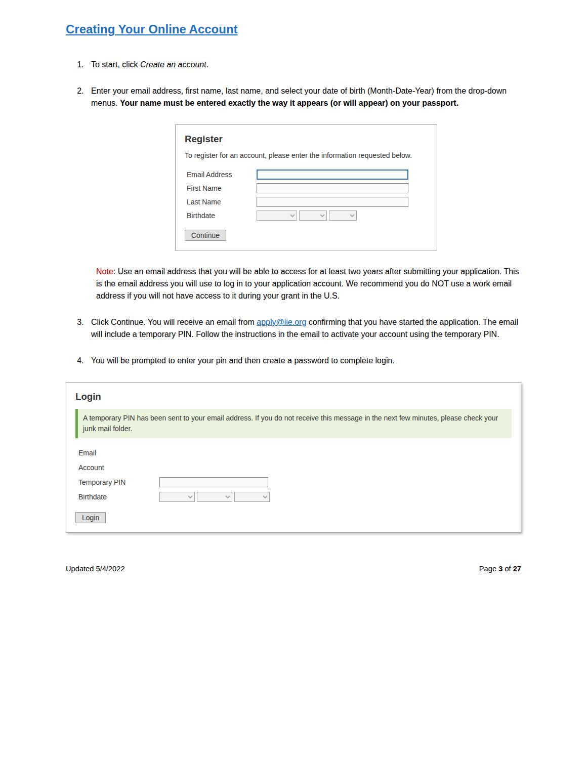Creating Your Online Account
To start, click Create an account.
Enter your email address, first name, last name, and select your date of birth (Month-Date-Year) from the drop-down menus. Your name must be entered exactly the way it appears (or will appear) on your passport.
Register
To register for an account, please enter the information requested below.
| Email Address | |
| First Name | |
| Last Name | |
| Birthdate | |
Continue
Note: Use an email address that you will be able to access for at least two years after submitting your application. This is the email address you will use to log in to your application account. We recommend you do NOT use a work email address if you will not have access to it during your grant in the U.S.
Click Continue. You will receive an email from apply@iie.org confirming that you have started the application. The email will include a temporary PIN. Follow the instructions in the email to activate your account using the temporary PIN.
You will be prompted to enter your pin and then create a password to complete login.
Login
A temporary PIN has been sent to your email address. If you do not receive this message in the next few minutes, please check your junk mail folder.
| Email | |
| Account | |
| Temporary PIN | |
| Birthdate | |
Login
Updated 5/4/2022
Page 3 of 27